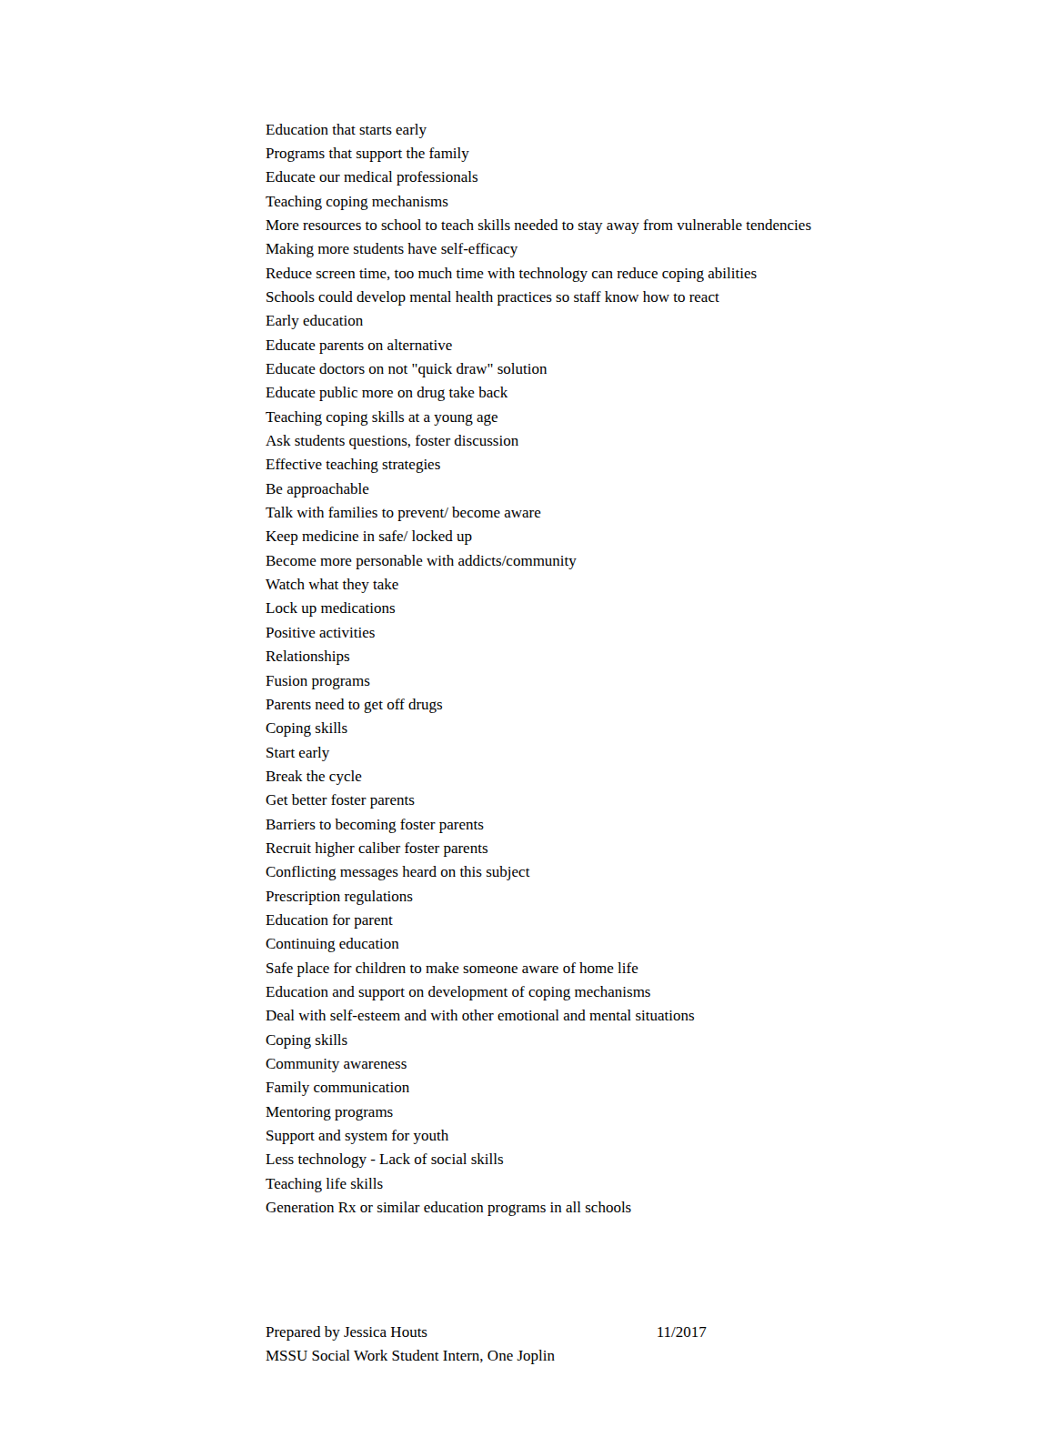Education that starts early
Programs that support the family
Educate our medical professionals
Teaching coping mechanisms
More resources to school to teach skills needed to stay away from vulnerable tendencies
Making more students have self-efficacy
Reduce screen time, too much time with technology can reduce coping abilities
Schools could develop mental health practices so staff know how to react
Early education
Educate parents on alternative
Educate doctors on not "quick draw" solution
Educate public more on drug take back
Teaching coping skills at a young age
Ask students questions, foster discussion
Effective teaching strategies
Be approachable
Talk with families to prevent/ become aware
Keep medicine in safe/ locked up
Become more personable with addicts/community
Watch what they take
Lock up medications
Positive activities
Relationships
Fusion programs
Parents need to get off drugs
Coping skills
Start early
Break the cycle
Get better foster parents
Barriers to becoming foster parents
Recruit higher caliber foster parents
Conflicting messages heard on this subject
Prescription regulations
Education for parent
Continuing education
Safe place for children to make someone aware of home life
Education and support on development of coping mechanisms
Deal with self-esteem and with other emotional and mental situations
Coping skills
Community awareness
Family communication
Mentoring programs
Support and system for youth
Less technology - Lack of social skills
Teaching life skills
Generation Rx or similar education programs in all schools
Prepared by Jessica Houts
MSSU Social Work Student Intern, One Joplin
11/2017